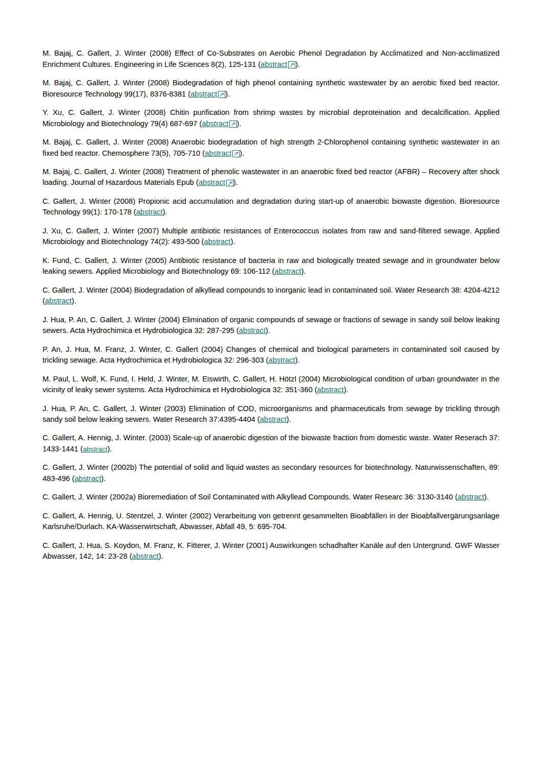M. Bajaj, C. Gallert, J. Winter (2008) Effect of Co-Substrates on Aerobic Phenol Degradation by Acclimatized and Non-acclimatized Enrichment Cultures. Engineering in Life Sciences 8(2), 125-131 (abstract).
M. Bajaj, C. Gallert, J. Winter (2008) Biodegradation of high phenol containing synthetic wastewater by an aerobic fixed bed reactor. Bioresource Technology 99(17), 8376-8381 (abstract).
Y. Xu, C. Gallert, J. Winter (2008) Chitin purification from shrimp wastes by microbial deproteination and decalcification. Applied Microbiology and Biotechnology 79(4) 687-697 (abstract).
M. Bajaj, C. Gallert, J. Winter (2008) Anaerobic biodegradation of high strength 2-Chlorophenol containing synthetic wastewater in an fixed bed reactor. Chemosphere 73(5), 705-710 (abstract).
M. Bajaj, C. Gallert, J. Winter (2008) Treatment of phenolic wastewater in an anaerobic fixed bed reactor (AFBR) – Recovery after shock loading. Journal of Hazardous Materials Epub (abstract).
C. Gallert, J. Winter (2008) Propionic acid accumulation and degradation during start-up of anaerobic biowaste digestion. Bioresource Technology 99(1): 170-178 (abstract).
J. Xu, C. Gallert, J. Winter (2007) Multiple antibiotic resistances of Enterococcus isolates from raw and sand-filtered sewage. Applied Microbiology and Biotechnology 74(2): 493-500 (abstract).
K. Fund, C. Gallert, J. Winter (2005) Antibiotic resistance of bacteria in raw and biologically treated sewage and in groundwater below leaking sewers. Applied Microbiology and Biotechnology 69: 106-112 (abstract).
C. Gallert, J. Winter (2004) Biodegradation of alkyllead compounds to inorganic lead in contaminated soil. Water Research 38: 4204-4212 (abstract).
J. Hua, P. An, C. Gallert, J. Winter (2004) Elimination of organic compounds of sewage or fractions of sewage in sandy soil below leaking sewers. Acta Hydrochimica et Hydrobiologica 32: 287-295 (abstract).
P. An, J. Hua, M. Franz, J. Winter, C. Gallert (2004) Changes of chemical and biological parameters in contaminated soil caused by trickling sewage. Acta Hydrochimica et Hydrobiologica 32: 296-303 (abstract).
M. Paul, L. Wolf, K. Fund, I. Held, J. Winter, M. Eiswirth, C. Gallert, H. Hötzl (2004) Microbiological condition of urban groundwater in the vicinity of leaky sewer systems. Acta Hydrochimica et Hydrobiologica 32: 351-360 (abstract).
J. Hua, P. An, C. Gallert, J. Winter (2003) Elimination of COD, microorganisms and pharmaceuticals from sewage by trickling through sandy soil below leaking sewers. Water Research 37:4395-4404 (abstract).
C. Gallert, A. Hennig, J. Winter. (2003) Scale-up of anaerobic digestion of the biowaste fraction from domestic waste. Water Reserach 37: 1433-1441 (abstract).
C. Gallert, J. Winter (2002b) The potential of solid and liquid wastes as secondary resources for biotechnology. Naturwissenschaften, 89: 483-496 (abstract).
C. Gallert, J. Winter (2002a) Bioremediation of Soil Contaminated with Alkyllead Compounds. Water Researc 36: 3130-3140 (abstract).
C. Gallert, A. Hennig, U. Stentzel, J. Winter (2002) Verarbeitung von getrennt gesammelten Bioabfällen in der Bioabfallvergärungsanlage Karlsruhe/Durlach. KA-Wasserwirtschaft, Abwasser, Abfall 49, 5: 695-704.
C. Gallert, J. Hua, S. Koydon, M. Franz, K. Fitterer, J. Winter (2001) Auswirkungen schadhafter Kanäle auf den Untergrund. GWF Wasser Abwasser, 142, 14: 23-28 (abstract).